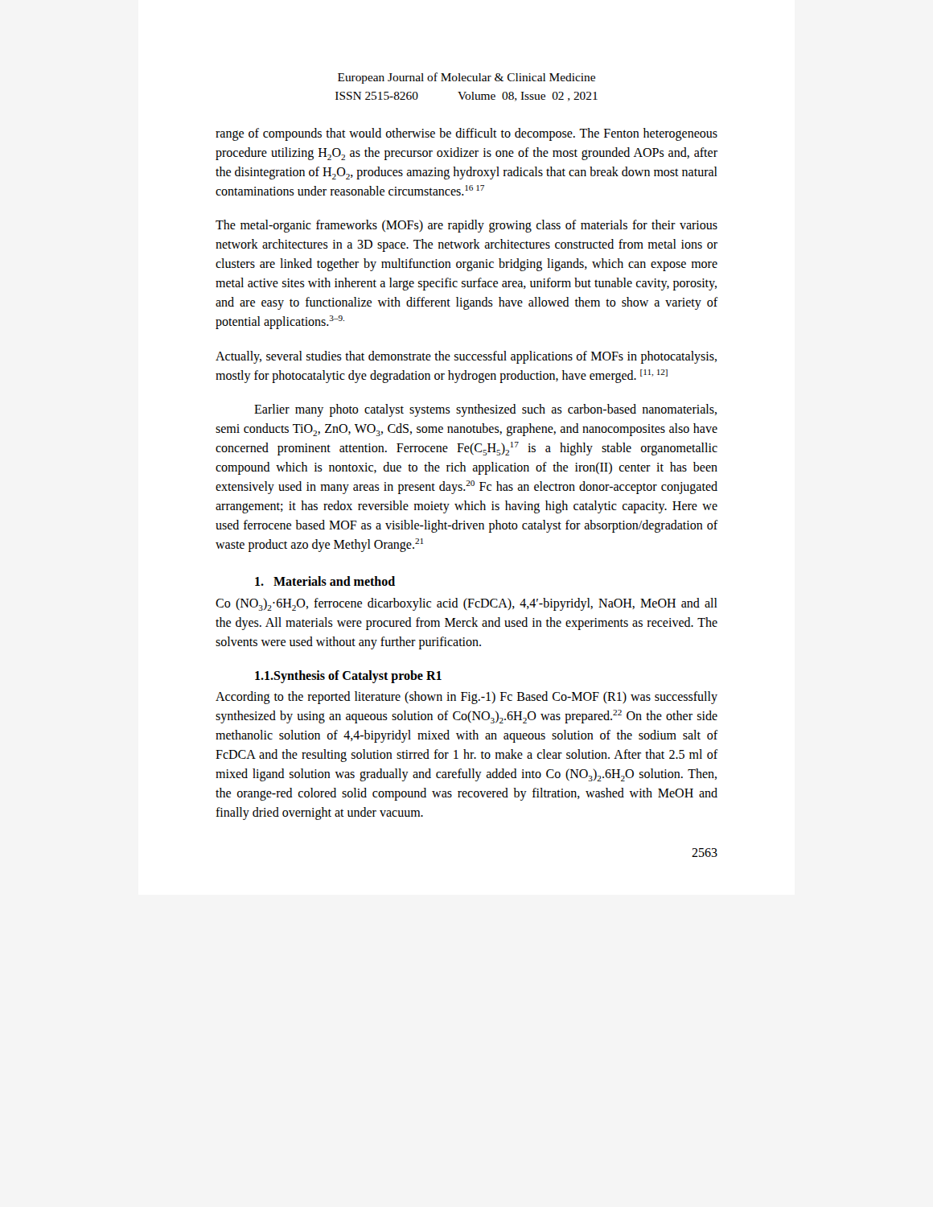European Journal of Molecular & Clinical Medicine ISSN 2515-8260 Volume 08, Issue 02 , 2021
range of compounds that would otherwise be difficult to decompose. The Fenton heterogeneous procedure utilizing H2O2 as the precursor oxidizer is one of the most grounded AOPs and, after the disintegration of H2O2, produces amazing hydroxyl radicals that can break down most natural contaminations under reasonable circumstances.16 17
The metal-organic frameworks (MOFs) are rapidly growing class of materials for their various network architectures in a 3D space. The network architectures constructed from metal ions or clusters are linked together by multifunction organic bridging ligands, which can expose more metal active sites with inherent a large specific surface area, uniform but tunable cavity, porosity, and are easy to functionalize with different ligands have allowed them to show a variety of potential applications.3–9.
Actually, several studies that demonstrate the successful applications of MOFs in photocatalysis, mostly for photocatalytic dye degradation or hydrogen production, have emerged. [11, 12]
Earlier many photo catalyst systems synthesized such as carbon-based nanomaterials, semi conducts TiO2, ZnO, WO3, CdS, some nanotubes, graphene, and nanocomposites also have concerned prominent attention. Ferrocene Fe(C5H5)217 is a highly stable organometallic compound which is nontoxic, due to the rich application of the iron(II) center it has been extensively used in many areas in present days.20 Fc has an electron donor-acceptor conjugated arrangement; it has redox reversible moiety which is having high catalytic capacity. Here we used ferrocene based MOF as a visible-light-driven photo catalyst for absorption/degradation of waste product azo dye Methyl Orange.21
1. Materials and method
Co (NO3)2·6H2O, ferrocene dicarboxylic acid (FcDCA), 4,4′-bipyridyl, NaOH, MeOH and all the dyes. All materials were procured from Merck and used in the experiments as received. The solvents were used without any further purification.
1.1.Synthesis of Catalyst probe R1
According to the reported literature (shown in Fig.-1) Fc Based Co-MOF (R1) was successfully synthesized by using an aqueous solution of Co(NO3)2.6H2O was prepared.22 On the other side methanolic solution of 4,4-bipyridyl mixed with an aqueous solution of the sodium salt of FcDCA and the resulting solution stirred for 1 hr. to make a clear solution. After that 2.5 ml of mixed ligand solution was gradually and carefully added into Co (NO3)2.6H2O solution. Then, the orange-red colored solid compound was recovered by filtration, washed with MeOH and finally dried overnight at under vacuum.
2563